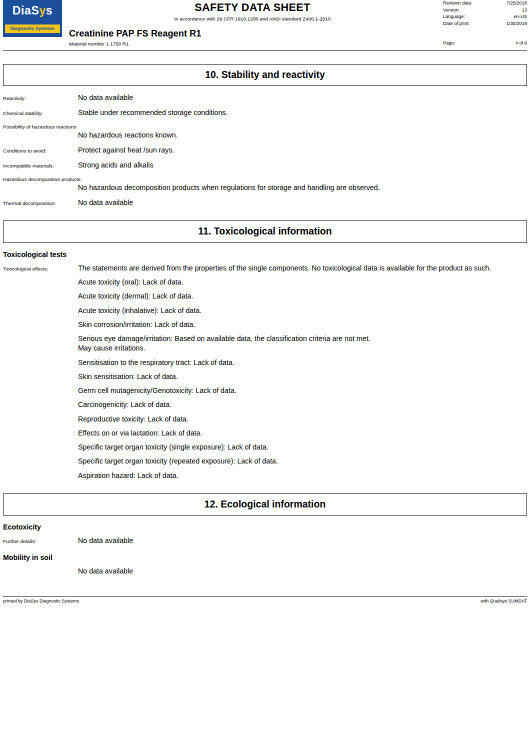DiaSys
Diagnostic Systems
SAFETY DATA SHEET
in accordance with 29 CFR 1910.1200 and ANSI standard Z400.1-2010
Creatinine PAP FS Reagent R1
Material number 1 1759 R1
| Revision date: | 7/25/2018 |
| Version: | 13 |
| Language: | en-US |
| Date of print: | 1/30/2019 |
| Page: | 4 of 6 |
10. Stability and reactivity
Reactivity:
No data available
Chemical stability:
Stable under recommended storage conditions.
Possibility of hazardous reactions
No hazardous reactions known.
Conditions to avoid:
Protect against heat /sun rays.
Incompatible materials:
Strong acids and alkalis
Hazardous decomposition products:
No hazardous decomposition products when regulations for storage and handling are observed.
Thermal decomposition:
No data available
11. Toxicological information
Toxicological tests
Toxicological effects:
The statements are derived from the properties of the single components. No toxicological data is available for the product as such.
Acute toxicity (oral): Lack of data.
Acute toxicity (dermal): Lack of data.
Acute toxicity (inhalative): Lack of data.
Skin corrosion/irritation: Lack of data.
Serious eye damage/irritation: Based on available data, the classification criteria are not met.
May cause irritations.
Sensitisation to the respiratory tract: Lack of data.
Skin sensitisation: Lack of data.
Germ cell mutagenicity/Genotoxicity: Lack of data.
Carcinogenicity: Lack of data.
Reproductive toxicity: Lack of data.
Effects on or via lactation: Lack of data.
Specific target organ toxicity (single exposure): Lack of data.
Specific target organ toxicity (repeated exposure): Lack of data.
Aspiration hazard: Lack of data.
12. Ecological information
Ecotoxicity
Further details:
No data available
Mobility in soil
No data available
printed by DiaSys Diagnostic Systems with Qualisys SUMDAT